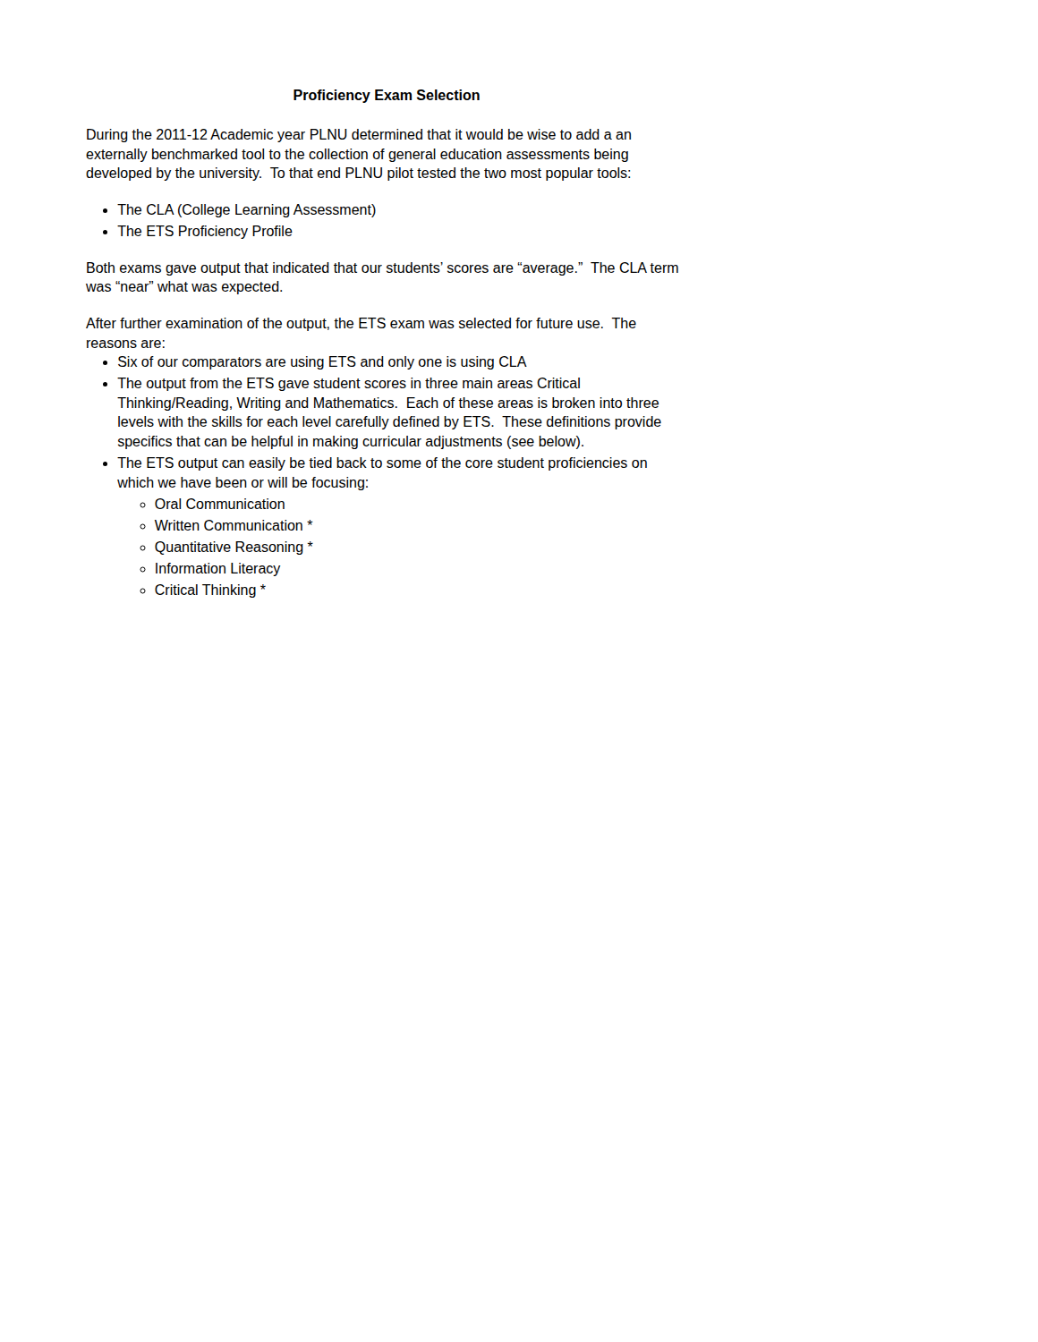Proficiency Exam Selection
During the 2011-12 Academic year PLNU determined that it would be wise to add a an externally benchmarked tool to the collection of general education assessments being developed by the university. To that end PLNU pilot tested the two most popular tools:
The CLA (College Learning Assessment)
The ETS Proficiency Profile
Both exams gave output that indicated that our students’ scores are “average.” The CLA term was “near” what was expected.
After further examination of the output, the ETS exam was selected for future use. The reasons are:
Six of our comparators are using ETS and only one is using CLA
The output from the ETS gave student scores in three main areas Critical Thinking/Reading, Writing and Mathematics. Each of these areas is broken into three levels with the skills for each level carefully defined by ETS. These definitions provide specifics that can be helpful in making curricular adjustments (see below).
The ETS output can easily be tied back to some of the core student proficiencies on which we have been or will be focusing:
Oral Communication
Written Communication *
Quantitative Reasoning *
Information Literacy
Critical Thinking *